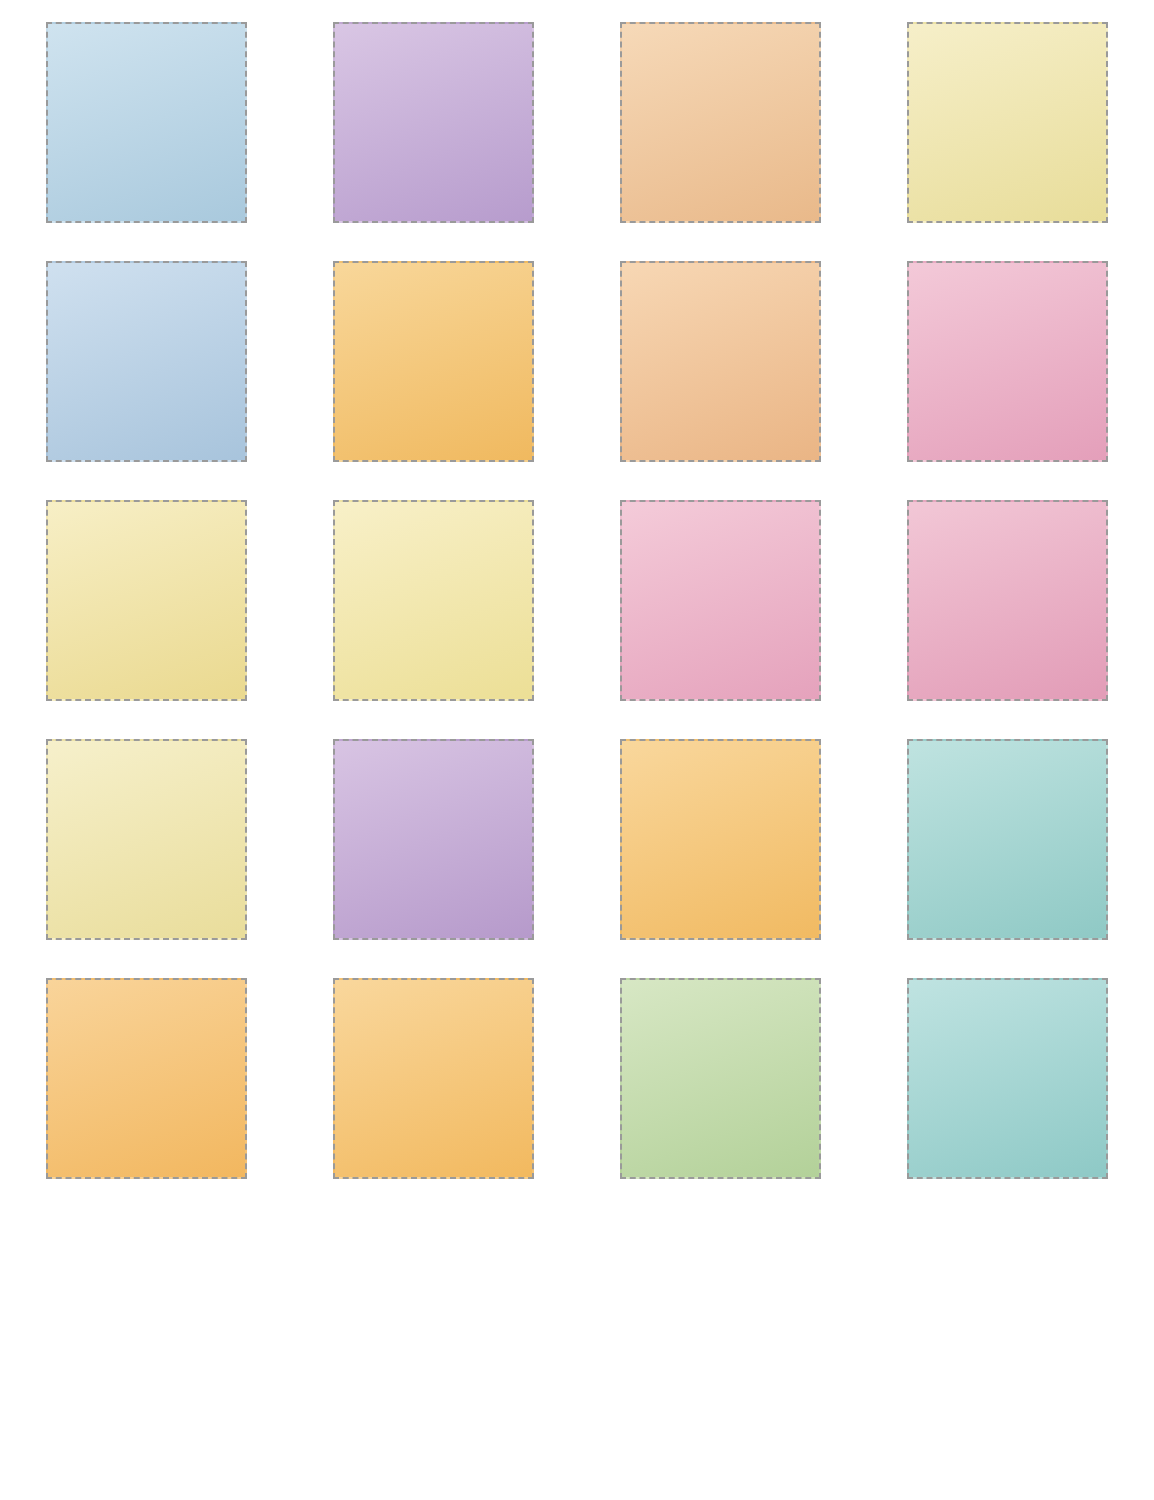Illustration Card Grid
A boy with a newspaper bag handing money to a man at a doorway.
A woman hugging a young boy on a couch.
A bearded man in white robes speaking with arms raised to three seated children outdoors.
A girl in a red polka-dot shirt with a flower in her hair, arms crossed.
A boy in a red shirt writing on an envelope with coins and bills on the table.
Three children eating a meal together at a table with bowls of food.
An older bearded man using a mallet and chisel on a log while a girl watches.
A person with a quiver of arrows drawing a bow, aiming across a green landscape.
A tidy bedroom with a neatly made bed, nightstand, and curtained window.
A boy in a green shirt washing dishes at a sink full of suds.
A boy sitting on a red beanbag looking at a television, with an open book and remote on the floor.
A kneeling archer with a quiver, holding a broken bow beneath a tree.
A messy bedroom with an unmade bed, clothes and items scattered on the floor.
A closed blue book with a ribbon bookmark.
A boy in a green plaid shirt writing in an open book with a calculator nearby.
A girl wearing a helmet lying on the ground beside a fallen bicycle.
An upset boy in a striped shirt with clenched fists and a frowning face.
An open book with a ribbon bookmark, glowing against a warm background.
A girl in a red dress clapping and smiling beside a boy seated on a bench.
A girl sitting on a bench having her sock or ankle tended by another girl.